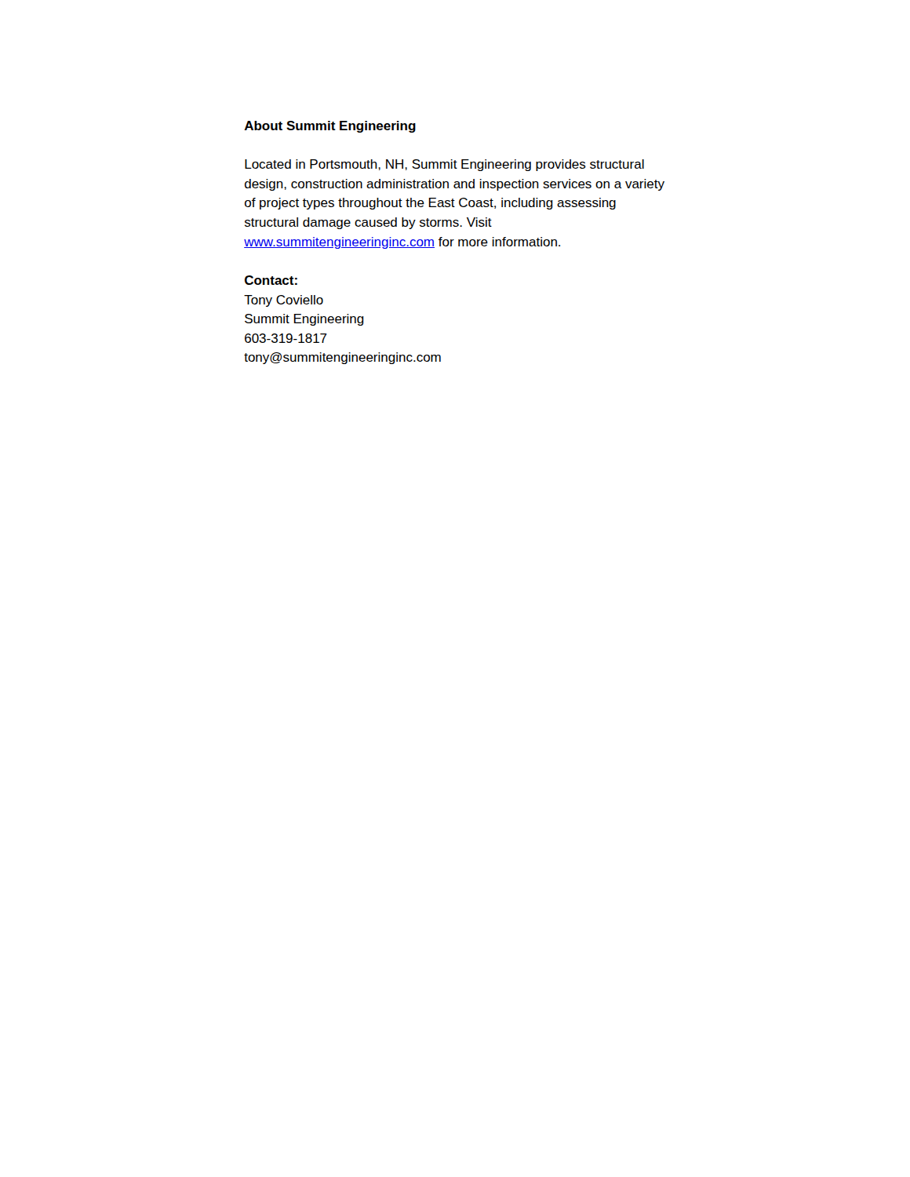About Summit Engineering
Located in Portsmouth, NH, Summit Engineering provides structural design, construction administration and inspection services on a variety of project types throughout the East Coast, including assessing structural damage caused by storms. Visit www.summitengineeringinc.com for more information.
Contact:
Tony Coviello
Summit Engineering
603-319-1817
tony@summitengineeringinc.com